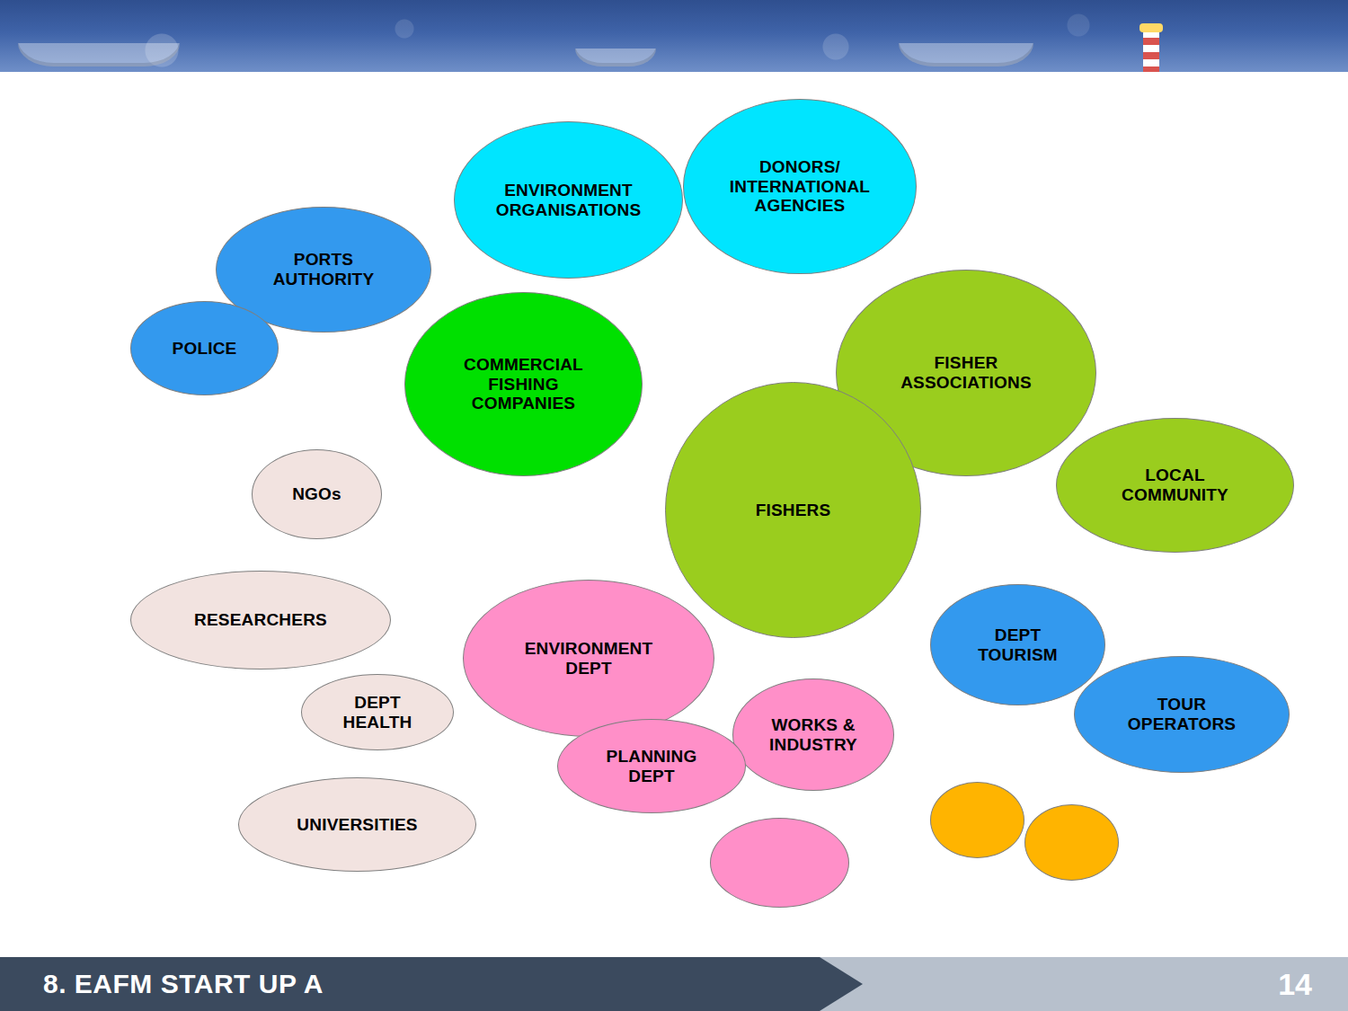ENVIRONMENT
ORGANISATIONS
DONORS/
INTERNATIONAL
AGENCIES
PORTS
AUTHORITY
POLICE
COMMERCIAL
FISHING
COMPANIES
FISHER
ASSOCIATIONS
LOCAL
COMMUNITY
FISHERS
NGOs
RESEARCHERS
DEPT
HEALTH
UNIVERSITIES
ENVIRONMENT
DEPT
WORKS &
INDUSTRY
PLANNING
DEPT
DEPT
TOURISM
TOUR
OPERATORS
8. EAFM START UP A
14